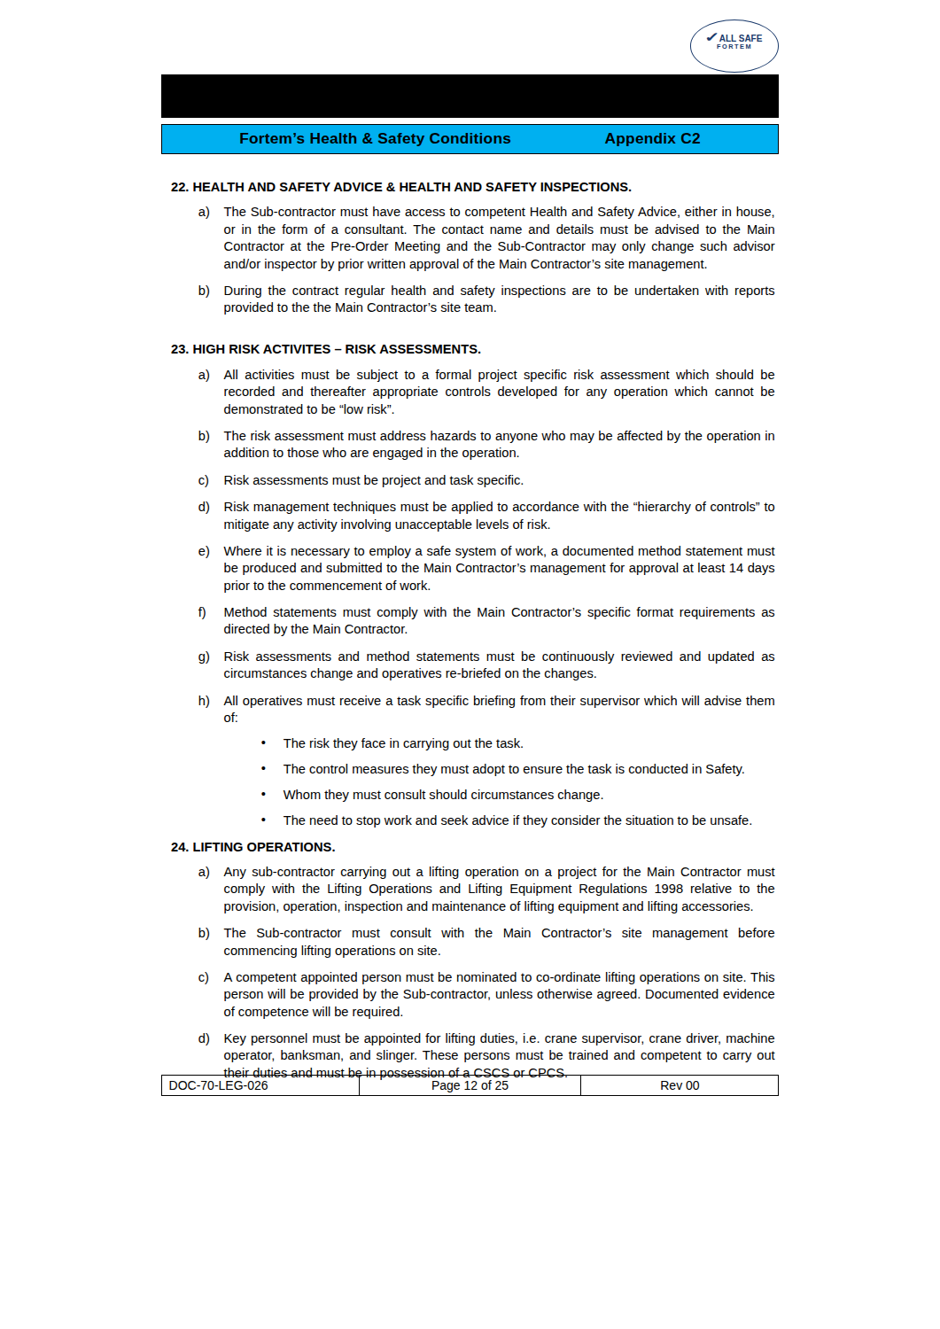✓ALL SAFE FORTEM
Fortem’s Health & Safety Conditions Appendix C2
22. HEALTH AND SAFETY ADVICE & HEALTH AND SAFETY INSPECTIONS.
a) The Sub-contractor must have access to competent Health and Safety Advice, either in house, or in the form of a consultant. The contact name and details must be advised to the Main Contractor at the Pre-Order Meeting and the Sub-Contractor may only change such advisor and/or inspector by prior written approval of the Main Contractor’s site management.
b) During the contract regular health and safety inspections are to be undertaken with reports provided to the the Main Contractor’s site team.
23. HIGH RISK ACTIVITES – RISK ASSESSMENTS.
a) All activities must be subject to a formal project specific risk assessment which should be recorded and thereafter appropriate controls developed for any operation which cannot be demonstrated to be “low risk”.
b) The risk assessment must address hazards to anyone who may be affected by the operation in addition to those who are engaged in the operation.
c) Risk assessments must be project and task specific.
d) Risk management techniques must be applied to accordance with the “hierarchy of controls” to mitigate any activity involving unacceptable levels of risk.
e) Where it is necessary to employ a safe system of work, a documented method statement must be produced and submitted to the Main Contractor’s management for approval at least 14 days prior to the commencement of work.
f) Method statements must comply with the Main Contractor’s specific format requirements as directed by the Main Contractor.
g) Risk assessments and method statements must be continuously reviewed and updated as circumstances change and operatives re-briefed on the changes.
h) All operatives must receive a task specific briefing from their supervisor which will advise them of:
The risk they face in carrying out the task.
The control measures they must adopt to ensure the task is conducted in Safety.
Whom they must consult should circumstances change.
The need to stop work and seek advice if they consider the situation to be unsafe.
24. LIFTING OPERATIONS.
a) Any sub-contractor carrying out a lifting operation on a project for the Main Contractor must comply with the Lifting Operations and Lifting Equipment Regulations 1998 relative to the provision, operation, inspection and maintenance of lifting equipment and lifting accessories.
b) The Sub-contractor must consult with the Main Contractor’s site management before commencing lifting operations on site.
c) A competent appointed person must be nominated to co-ordinate lifting operations on site. This person will be provided by the Sub-contractor, unless otherwise agreed. Documented evidence of competence will be required.
d) Key personnel must be appointed for lifting duties, i.e. crane supervisor, crane driver, machine operator, banksman, and slinger. These persons must be trained and competent to carry out their duties and must be in possession of a CSCS or CPCS.
| DOC-70-LEG-026 | Page 12 of 25 | Rev 00 |